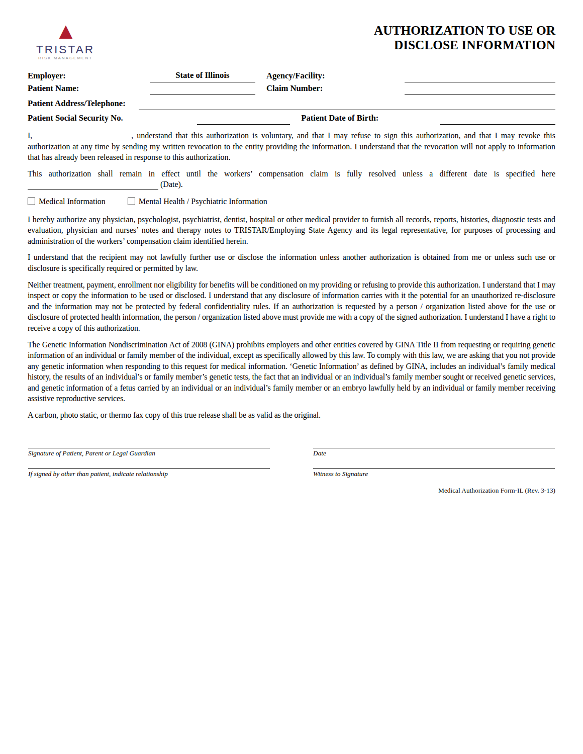▲
TRISTAR
RISK MANAGEMENT
AUTHORIZATION TO USE OR
DISCLOSE INFORMATION
| Employer: | State of Illinois | | Agency/Facility: | |
| Patient Name: | | | Claim Number: | |
| Patient Address/Telephone: | |
| Patient Social Security No. | | | Patient Date of Birth: | |
I, , understand that this authorization is voluntary, and that I may refuse to sign this authorization, and that I may revoke this authorization at any time by sending my written revocation to the entity providing the information. I understand that the revocation will not apply to information that has already been released in response to this authorization.
This authorization shall remain in effect until the workers’ compensation claim is fully resolved unless a different date is specified here (Date).
Medical Information Mental Health / Psychiatric Information
I hereby authorize any physician, psychologist, psychiatrist, dentist, hospital or other medical provider to furnish all records, reports, histories, diagnostic tests and evaluation, physician and nurses’ notes and therapy notes to TRISTAR/Employing State Agency and its legal representative, for purposes of processing and administration of the workers’ compensation claim identified herein.
I understand that the recipient may not lawfully further use or disclose the information unless another authorization is obtained from me or unless such use or disclosure is specifically required or permitted by law.
Neither treatment, payment, enrollment nor eligibility for benefits will be conditioned on my providing or refusing to provide this authorization. I understand that I may inspect or copy the information to be used or disclosed. I understand that any disclosure of information carries with it the potential for an unauthorized re-disclosure and the information may not be protected by federal confidentiality rules. If an authorization is requested by a person / organization listed above for the use or disclosure of protected health information, the person / organization listed above must provide me with a copy of the signed authorization. I understand I have a right to receive a copy of this authorization.
The Genetic Information Nondiscrimination Act of 2008 (GINA) prohibits employers and other entities covered by GINA Title II from requesting or requiring genetic information of an individual or family member of the individual, except as specifically allowed by this law. To comply with this law, we are asking that you not provide any genetic information when responding to this request for medical information. ‘Genetic Information’ as defined by GINA, includes an individual’s family medical history, the results of an individual’s or family member’s genetic tests, the fact that an individual or an individual’s family member sought or received genetic services, and genetic information of a fetus carried by an individual or an individual’s family member or an embryo lawfully held by an individual or family member receiving assistive reproductive services.
A carbon, photo static, or thermo fax copy of this true release shall be as valid as the original.
| Signature of Patient, Parent or Legal Guardian | | Date |
| If signed by other than patient, indicate relationship | | Witness to Signature |
Medical Authorization Form-IL (Rev. 3-13)